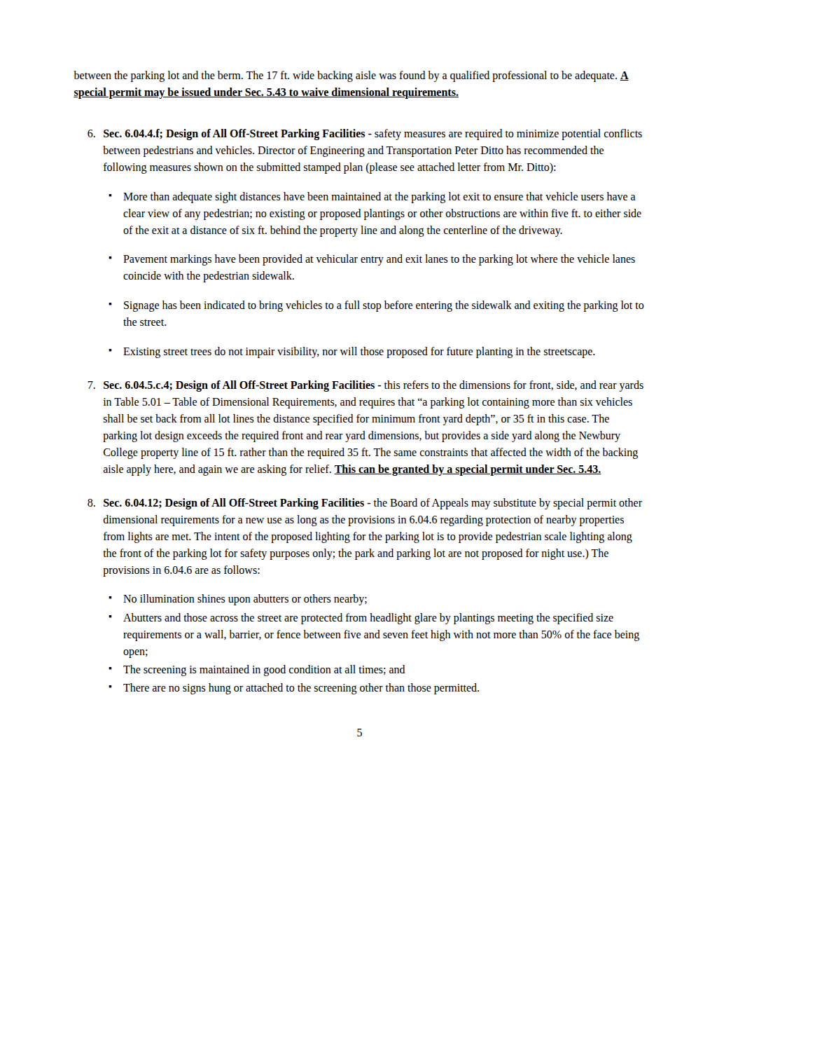between the parking lot and the berm. The 17 ft. wide backing aisle was found by a qualified professional to be adequate. A special permit may be issued under Sec. 5.43 to waive dimensional requirements.
Sec. 6.04.4.f; Design of All Off-Street Parking Facilities - safety measures are required to minimize potential conflicts between pedestrians and vehicles. Director of Engineering and Transportation Peter Ditto has recommended the following measures shown on the submitted stamped plan (please see attached letter from Mr. Ditto):
More than adequate sight distances have been maintained at the parking lot exit to ensure that vehicle users have a clear view of any pedestrian; no existing or proposed plantings or other obstructions are within five ft. to either side of the exit at a distance of six ft. behind the property line and along the centerline of the driveway.
Pavement markings have been provided at vehicular entry and exit lanes to the parking lot where the vehicle lanes coincide with the pedestrian sidewalk.
Signage has been indicated to bring vehicles to a full stop before entering the sidewalk and exiting the parking lot to the street.
Existing street trees do not impair visibility, nor will those proposed for future planting in the streetscape.
Sec. 6.04.5.c.4; Design of All Off-Street Parking Facilities - this refers to the dimensions for front, side, and rear yards in Table 5.01 – Table of Dimensional Requirements, and requires that “a parking lot containing more than six vehicles shall be set back from all lot lines the distance specified for minimum front yard depth”, or 35 ft in this case. The parking lot design exceeds the required front and rear yard dimensions, but provides a side yard along the Newbury College property line of 15 ft. rather than the required 35 ft. The same constraints that affected the width of the backing aisle apply here, and again we are asking for relief. This can be granted by a special permit under Sec. 5.43.
Sec. 6.04.12; Design of All Off-Street Parking Facilities - the Board of Appeals may substitute by special permit other dimensional requirements for a new use as long as the provisions in 6.04.6 regarding protection of nearby properties from lights are met. The intent of the proposed lighting for the parking lot is to provide pedestrian scale lighting along the front of the parking lot for safety purposes only; the park and parking lot are not proposed for night use.) The provisions in 6.04.6 are as follows:
No illumination shines upon abutters or others nearby;
Abutters and those across the street are protected from headlight glare by plantings meeting the specified size requirements or a wall, barrier, or fence between five and seven feet high with not more than 50% of the face being open;
The screening is maintained in good condition at all times; and
There are no signs hung or attached to the screening other than those permitted.
5